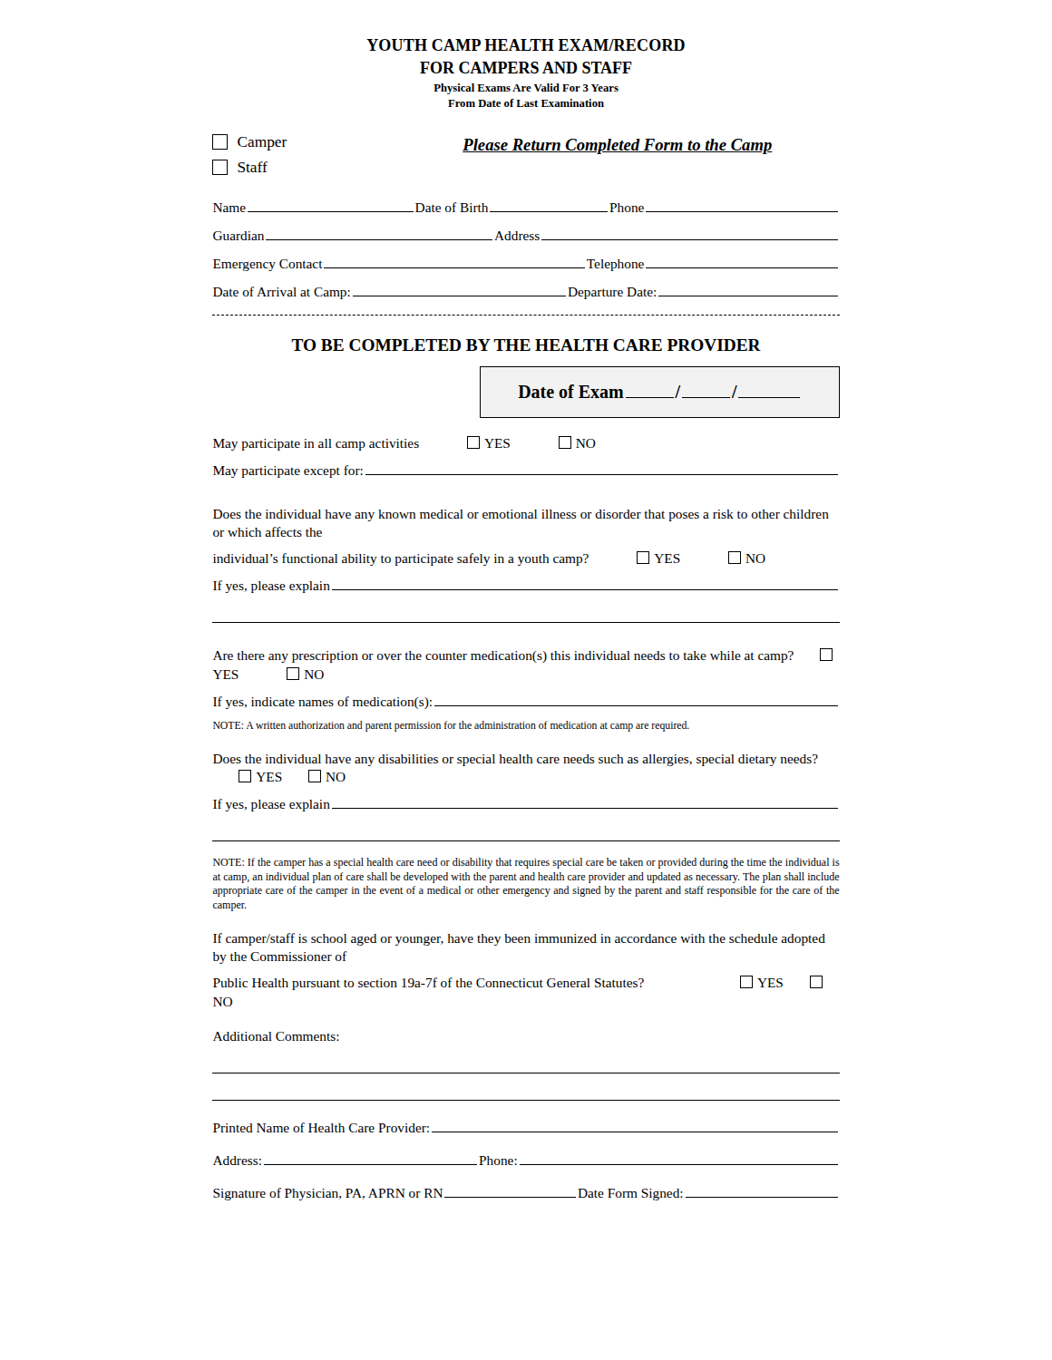YOUTH CAMP HEALTH EXAM/RECORD
FOR CAMPERS AND STAFF
Physical Exams Are Valid For 3 Years
From Date of Last Examination
Camper
Staff
Please Return Completed Form to the Camp
Name Date of Birth Phone
Guardian Address
Emergency Contact Telephone
Date of Arrival at Camp: Departure Date:
TO BE COMPLETED BY THE HEALTH CARE PROVIDER
Date of Exam / /
May participate in all camp activities YES NO
May participate except for:
Does the individual have any known medical or emotional illness or disorder that poses a risk to other children or which affects the
individual’s functional ability to participate safely in a youth camp? YES NO
If yes, please explain
Are there any prescription or over the counter medication(s) this individual needs to take while at camp? YES NO
If yes, indicate names of medication(s):
NOTE: A written authorization and parent permission for the administration of medication at camp are required.
Does the individual have any disabilities or special health care needs such as allergies, special dietary needs? YES NO
If yes, please explain
NOTE: If the camper has a special health care need or disability that requires special care be taken or provided during the time the individual is at camp, an individual plan of care shall be developed with the parent and health care provider and updated as necessary. The plan shall include appropriate care of the camper in the event of a medical or other emergency and signed by the parent and staff responsible for the care of the camper.
If camper/staff is school aged or younger, have they been immunized in accordance with the schedule adopted by the Commissioner of
Public Health pursuant to section 19a-7f of the Connecticut General Statutes? YES NO
Additional Comments:
Printed Name of Health Care Provider:
Address: Phone:
Signature of Physician, PA, APRN or RN Date Form Signed: